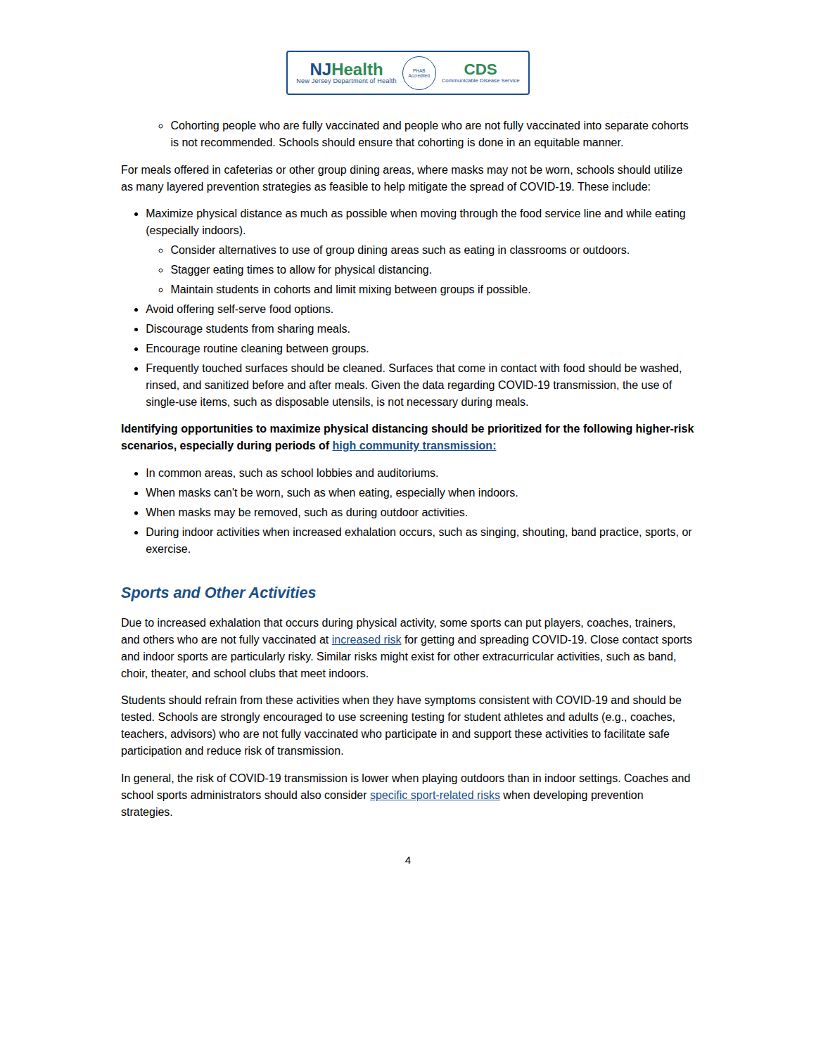NJHealth New Jersey Department of Health PHAB Accredited CDS Communicable Disease Service
Cohorting people who are fully vaccinated and people who are not fully vaccinated into separate cohorts is not recommended. Schools should ensure that cohorting is done in an equitable manner.
For meals offered in cafeterias or other group dining areas, where masks may not be worn, schools should utilize as many layered prevention strategies as feasible to help mitigate the spread of COVID-19. These include:
Maximize physical distance as much as possible when moving through the food service line and while eating (especially indoors).
Consider alternatives to use of group dining areas such as eating in classrooms or outdoors.
Stagger eating times to allow for physical distancing.
Maintain students in cohorts and limit mixing between groups if possible.
Avoid offering self-serve food options.
Discourage students from sharing meals.
Encourage routine cleaning between groups.
Frequently touched surfaces should be cleaned. Surfaces that come in contact with food should be washed, rinsed, and sanitized before and after meals. Given the data regarding COVID-19 transmission, the use of single-use items, such as disposable utensils, is not necessary during meals.
Identifying opportunities to maximize physical distancing should be prioritized for the following higher-risk scenarios, especially during periods of high community transmission:
In common areas, such as school lobbies and auditoriums.
When masks can't be worn, such as when eating, especially when indoors.
When masks may be removed, such as during outdoor activities.
During indoor activities when increased exhalation occurs, such as singing, shouting, band practice, sports, or exercise.
Sports and Other Activities
Due to increased exhalation that occurs during physical activity, some sports can put players, coaches, trainers, and others who are not fully vaccinated at increased risk for getting and spreading COVID-19. Close contact sports and indoor sports are particularly risky. Similar risks might exist for other extracurricular activities, such as band, choir, theater, and school clubs that meet indoors.
Students should refrain from these activities when they have symptoms consistent with COVID-19 and should be tested. Schools are strongly encouraged to use screening testing for student athletes and adults (e.g., coaches, teachers, advisors) who are not fully vaccinated who participate in and support these activities to facilitate safe participation and reduce risk of transmission.
In general, the risk of COVID-19 transmission is lower when playing outdoors than in indoor settings. Coaches and school sports administrators should also consider specific sport-related risks when developing prevention strategies.
4